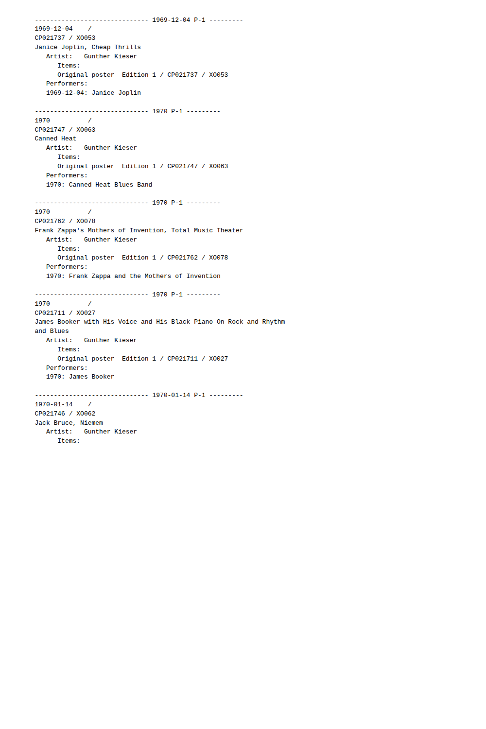------------------------------ 1969-12-04 P-1 ---------
1969-12-04    / 
CP021737 / XO053
Janice Joplin, Cheap Thrills
   Artist:   Gunther Kieser
      Items:
      Original poster  Edition 1 / CP021737 / XO053
   Performers:
   1969-12-04: Janice Joplin

------------------------------ 1970 P-1 ---------
1970          / 
CP021747 / XO063
Canned Heat
   Artist:   Gunther Kieser
      Items:
      Original poster  Edition 1 / CP021747 / XO063
   Performers:
   1970: Canned Heat Blues Band

------------------------------ 1970 P-1 ---------
1970          / 
CP021762 / XO078
Frank Zappa's Mothers of Invention, Total Music Theater
   Artist:   Gunther Kieser
      Items:
      Original poster  Edition 1 / CP021762 / XO078
   Performers:
   1970: Frank Zappa and the Mothers of Invention

------------------------------ 1970 P-1 ---------
1970          / 
CP021711 / XO027
James Booker with His Voice and His Black Piano On Rock and Rhythm 
and Blues
   Artist:   Gunther Kieser
      Items:
      Original poster  Edition 1 / CP021711 / XO027
   Performers:
   1970: James Booker

------------------------------ 1970-01-14 P-1 ---------
1970-01-14    / 
CP021746 / XO062
Jack Bruce, Niemem
   Artist:   Gunther Kieser
      Items: